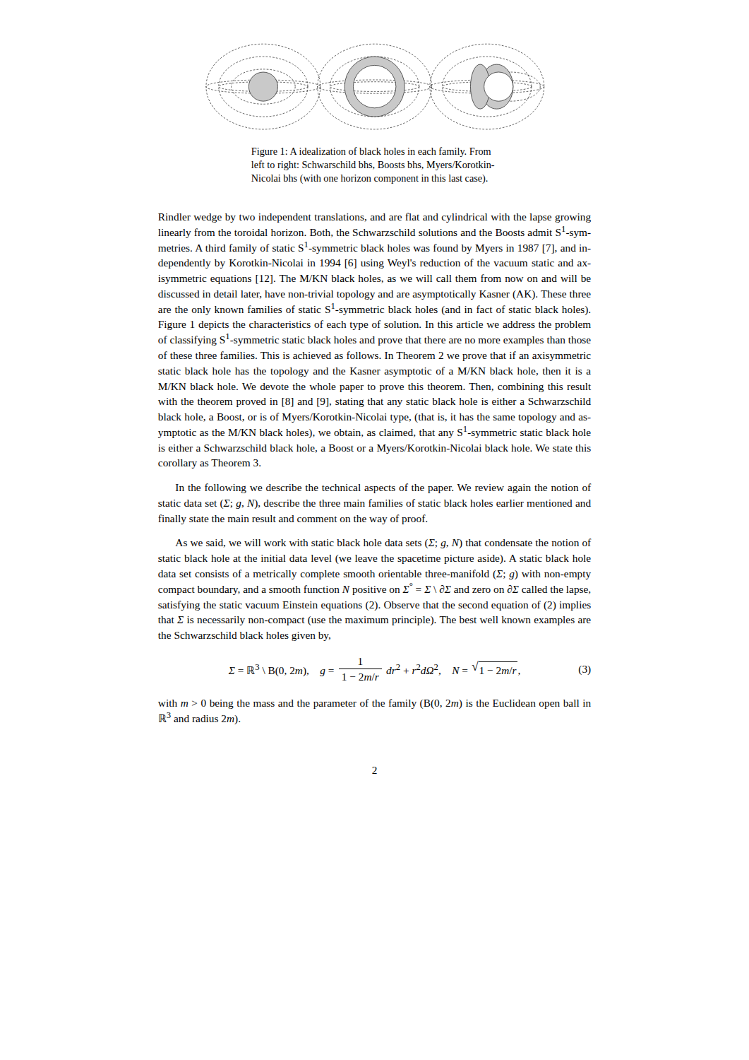Figure 1: A idealization of black holes in each family. From left to right: Schwarschild bhs, Boosts bhs, Myers/Korotkin-Nicolai bhs (with one horizon component in this last case).
Rindler wedge by two independent translations, and are flat and cylindrical with the lapse growing linearly from the toroidal horizon. Both, the Schwarzschild solutions and the Boosts admit S1-symmetries. A third family of static S1-symmetric black holes was found by Myers in 1987 [7], and independently by Korotkin-Nicolai in 1994 [6] using Weyl's reduction of the vacuum static and axisymmetric equations [12]. The M/KN black holes, as we will call them from now on and will be discussed in detail later, have non-trivial topology and are asymptotically Kasner (AK). These three are the only known families of static S1-symmetric black holes (and in fact of static black holes). Figure 1 depicts the characteristics of each type of solution. In this article we address the problem of classifying S1-symmetric static black holes and prove that there are no more examples than those of these three families. This is achieved as follows. In Theorem 2 we prove that if an axisymmetric static black hole has the topology and the Kasner asymptotic of a M/KN black hole, then it is a M/KN black hole. We devote the whole paper to prove this theorem. Then, combining this result with the theorem proved in [8] and [9], stating that any static black hole is either a Schwarzschild black hole, a Boost, or is of Myers/Korotkin-Nicolai type, (that is, it has the same topology and asymptotic as the M/KN black holes), we obtain, as claimed, that any S1-symmetric static black hole is either a Schwarzschild black hole, a Boost or a Myers/Korotkin-Nicolai black hole. We state this corollary as Theorem 3.
In the following we describe the technical aspects of the paper. We review again the notion of static data set (Σ; g, N), describe the three main families of static black holes earlier mentioned and finally state the main result and comment on the way of proof.
As we said, we will work with static black hole data sets (Σ; g, N) that condensate the notion of static black hole at the initial data level (we leave the spacetime picture aside). A static black hole data set consists of a metrically complete smooth orientable three-manifold (Σ; g) with non-empty compact boundary, and a smooth function N positive on Σ° = Σ \ ∂Σ and zero on ∂Σ called the lapse, satisfying the static vacuum Einstein equations (2). Observe that the second equation of (2) implies that Σ is necessarily non-compact (use the maximum principle). The best well known examples are the Schwarzschild black holes given by,
Σ = ℝ3 \ B(0, 2m), g = 11 − 2m/r dr2 + r2dΩ2, N = 1 − 2m/r,
(3)
with m > 0 being the mass and the parameter of the family (B(0, 2m) is the Euclidean open ball in ℝ3 and radius 2m).
2